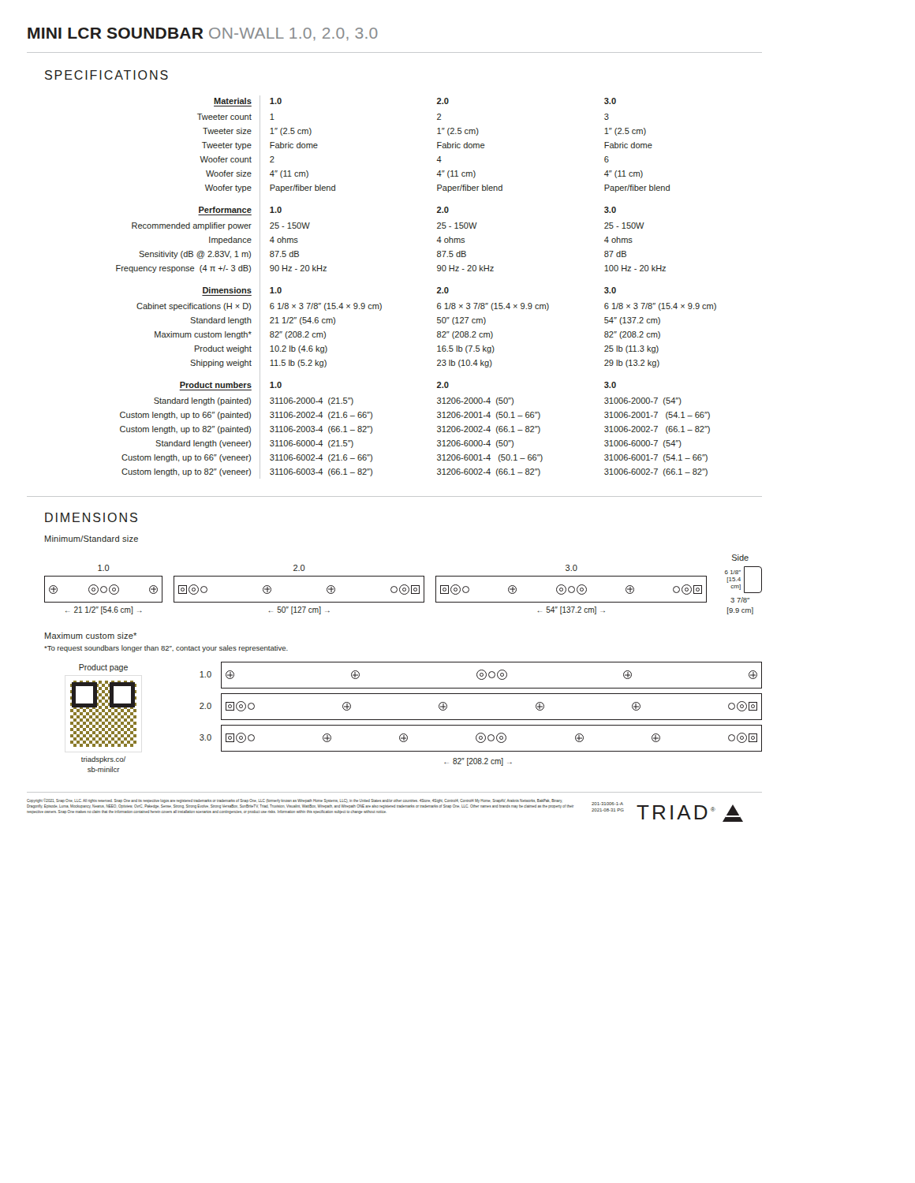Mini LCR Soundbar On-Wall 1.0, 2.0, 3.0
Specifications
| Materials | 1.0 | 2.0 | 3.0 |
| Tweeter count | 1 | 2 | 3 |
| Tweeter size | 1″ (2.5 cm) | 1″ (2.5 cm) | 1″ (2.5 cm) |
| Tweeter type | Fabric dome | Fabric dome | Fabric dome |
| Woofer count | 2 | 4 | 6 |
| Woofer size | 4″ (11 cm) | 4″ (11 cm) | 4″ (11 cm) |
| Woofer type | Paper/fiber blend | Paper/fiber blend | Paper/fiber blend |
| Performance | 1.0 | 2.0 | 3.0 |
| Recommended amplifier power | 25 - 150W | 25 - 150W | 25 - 150W |
| Impedance | 4 ohms | 4 ohms | 4 ohms |
| Sensitivity (dB @ 2.83V, 1 m) | 87.5 dB | 87.5 dB | 87 dB |
| Frequency response (4 π +/- 3 dB) | 90 Hz - 20 kHz | 90 Hz - 20 kHz | 100 Hz - 20 kHz |
| Dimensions | 1.0 | 2.0 | 3.0 |
| Cabinet specifications (H × D) | 6 1/8 × 3 7/8″ (15.4 × 9.9 cm) | 6 1/8 × 3 7/8″ (15.4 × 9.9 cm) | 6 1/8 × 3 7/8″ (15.4 × 9.9 cm) |
| Standard length | 21 1/2″ (54.6 cm) | 50″ (127 cm) | 54″ (137.2 cm) |
| Maximum custom length* | 82″ (208.2 cm) | 82″ (208.2 cm) | 82″ (208.2 cm) |
| Product weight | 10.2 lb (4.6 kg) | 16.5 lb (7.5 kg) | 25 lb (11.3 kg) |
| Shipping weight | 11.5 lb (5.2 kg) | 23 lb (10.4 kg) | 29 lb (13.2 kg) |
| Product numbers | 1.0 | 2.0 | 3.0 |
| Standard length (painted) | 31106-2000-4 (21.5″) | 31206-2000-4 (50″) | 31006-2000-7 (54″) |
| Custom length, up to 66″ (painted) | 31106-2002-4 (21.6 – 66″) | 31206-2001-4 (50.1 – 66″) | 31006-2001-7 (54.1 – 66″) |
| Custom length, up to 82″ (painted) | 31106-2003-4 (66.1 – 82″) | 31206-2002-4 (66.1 – 82″) | 31006-2002-7 (66.1 – 82″) |
| Standard length (veneer) | 31106-6000-4 (21.5″) | 31206-6000-4 (50″) | 31006-6000-7 (54″) |
| Custom length, up to 66″ (veneer) | 31106-6002-4 (21.6 – 66″) | 31206-6001-4 (50.1 – 66″) | 31006-6001-7 (54.1 – 66″) |
| Custom length, up to 82″ (veneer) | 31106-6003-4 (66.1 – 82″) | 31206-6002-4 (66.1 – 82″) | 31006-6002-7 (66.1 – 82″) |
Dimensions
Minimum/Standard size
1.0
← 21 1/2″ [54.6 cm] →
2.0
← 50″ [127 cm] →
3.0
← 54″ [137.2 cm] →
Side
6 1/8″
[15.4 cm]
3 7/8″
[9.9 cm]
Maximum custom size*
*To request soundbars longer than 82″, contact your sales representative.
Product page
triadspkrs.co/
sb-minilcr
1.0
2.0
3.0
← 82″ [208.2 cm] →
Copyright ©2021, Snap One, LLC. All rights reserved. Snap One and its respective logos are registered trademarks or trademarks of Snap One, LLC (formerly known as Wirepath Home Systems, LLC), in the United States and/or other countries. 4Store, 4Sight, Control4, Control4 My Home, SnapAV, Araknis Networks, BakPak, Binary, Dragonfly, Episode, Luma, Mockupancy, Nearus, NEEO, Optiview, OvrC, Pakedge, Sense, Strong, Strong Evolve, Strong VersaBox, SunBriteTV, Triad, Truvision, Visualint, WattBox, Wirepath, and Wirepath ONE are also registered trademarks or trademarks of Snap One, LLC. Other names and brands may be claimed as the property of their respective owners. Snap One makes no claim that the information contained herein covers all installation scenarios and contingencies, or product use risks. Information within this specification subject to change without notice.
201-31006-1-A
2021-08-31 PG
TRIAD®